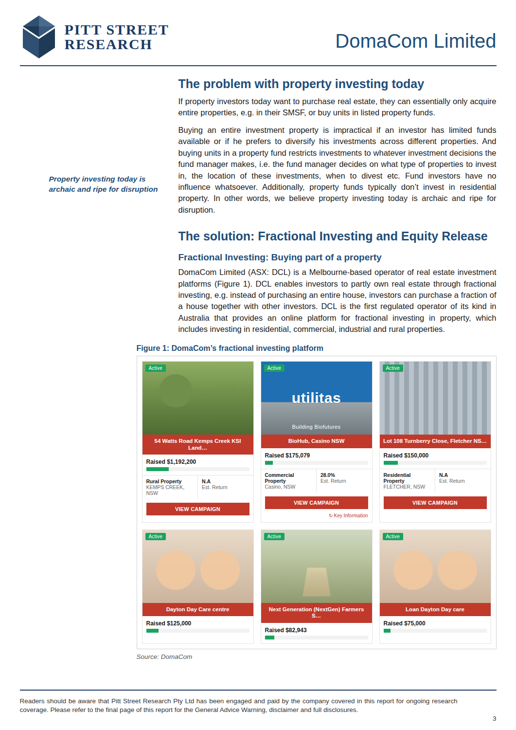PITT STREET
RESEARCH
DomaCom Limited
Property investing today is archaic and ripe for disruption
The problem with property investing today
If property investors today want to purchase real estate, they can essentially only acquire entire properties, e.g. in their SMSF, or buy units in listed property funds.
Buying an entire investment property is impractical if an investor has limited funds available or if he prefers to diversify his investments across different properties. And buying units in a property fund restricts investments to whatever investment decisions the fund manager makes, i.e. the fund manager decides on what type of properties to invest in, the location of these investments, when to divest etc. Fund investors have no influence whatsoever. Additionally, property funds typically don’t invest in residential property. In other words, we believe property investing today is archaic and ripe for disruption.
The solution: Fractional Investing and Equity Release
Fractional Investing: Buying part of a property
DomaCom Limited (ASX: DCL) is a Melbourne-based operator of real estate investment platforms (Figure 1). DCL enables investors to partly own real estate through fractional investing, e.g. instead of purchasing an entire house, investors can purchase a fraction of a house together with other investors. DCL is the first regulated operator of its kind in Australia that provides an online platform for fractional investing in property, which includes investing in residential, commercial, industrial and rural properties.
Figure 1: DomaCom’s fractional investing platform
Active
54 Watts Road Kemps Creek KSI Land…
Raised $1,192,200
Rural Property KEMPS CREEK, NSW
N.A Est. Return
VIEW CAMPAIGN
Active
utilitas
Building Biofutures
BioHub, Casino NSW
Raised $175,079
Commercial Property Casino, NSW
28.0% Est. Return
VIEW CAMPAIGN
↻ Key Information
Active
Lot 108 Turnberry Close, Fletcher NS…
Raised $150,000
Residential Property FLETCHER, NSW
N.A Est. Return
VIEW CAMPAIGN
Active
Dayton Day Care centre
Raised $125,000
Active
Next Generation (NextGen) Farmers S…
Raised $82,943
Active
Loan Dayton Day care
Raised $75,000
Source: DomaCom
Readers should be aware that Pitt Street Research Pty Ltd has been engaged and paid by the company covered in this report for ongoing research coverage. Please refer to the final page of this report for the General Advice Warning, disclaimer and full disclosures.
3